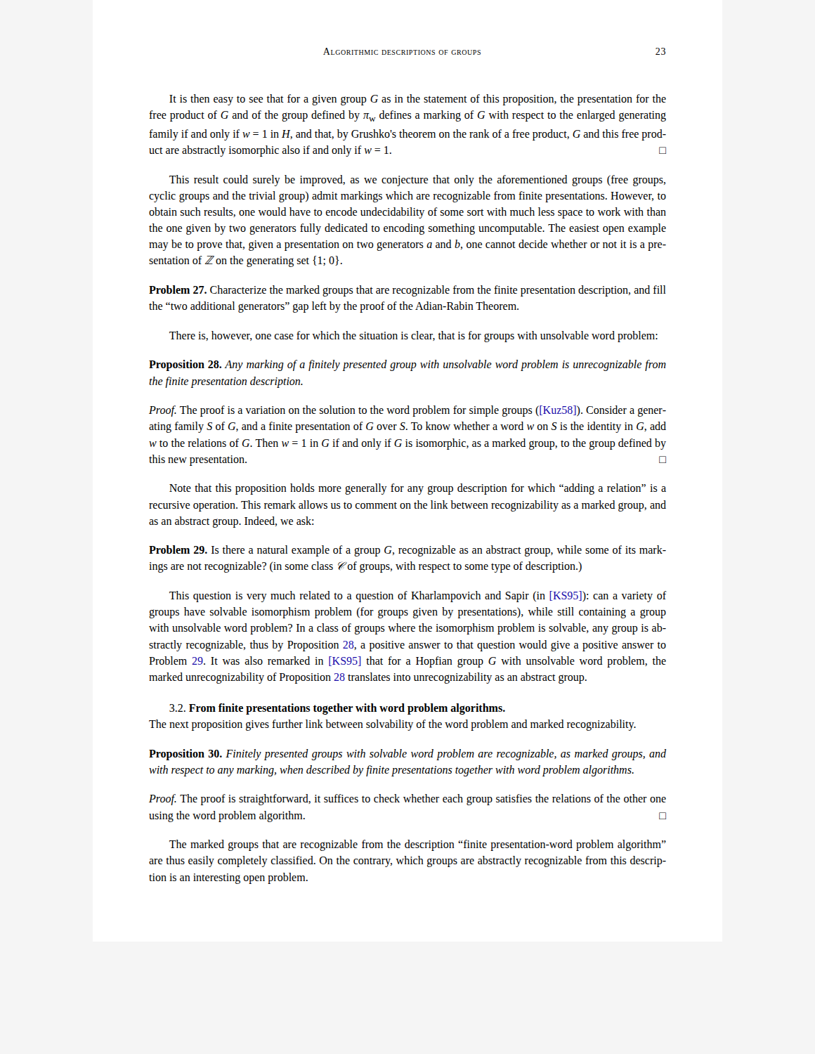Algorithmic descriptions of groups 23
It is then easy to see that for a given group G as in the statement of this proposition, the presentation for the free product of G and of the group defined by πw defines a marking of G with respect to the enlarged generating family if and only if w = 1 in H, and that, by Grushko's theorem on the rank of a free product, G and this free product are abstractly isomorphic also if and only if w = 1. □
This result could surely be improved, as we conjecture that only the aforementioned groups (free groups, cyclic groups and the trivial group) admit markings which are recognizable from finite presentations. However, to obtain such results, one would have to encode undecidability of some sort with much less space to work with than the one given by two generators fully dedicated to encoding something uncomputable. The easiest open example may be to prove that, given a presentation on two generators a and b, one cannot decide whether or not it is a presentation of ℤ on the generating set {1; 0}.
Problem 27. Characterize the marked groups that are recognizable from the finite presentation description, and fill the “two additional generators” gap left by the proof of the Adian-Rabin Theorem.
There is, however, one case for which the situation is clear, that is for groups with unsolvable word problem:
Proposition 28. Any marking of a finitely presented group with unsolvable word problem is unrecognizable from the finite presentation description.
Proof. The proof is a variation on the solution to the word problem for simple groups ([Kuz58]). Consider a generating family S of G, and a finite presentation of G over S. To know whether a word w on S is the identity in G, add w to the relations of G. Then w = 1 in G if and only if G is isomorphic, as a marked group, to the group defined by this new presentation. □
Note that this proposition holds more generally for any group description for which “adding a relation” is a recursive operation. This remark allows us to comment on the link between recognizability as a marked group, and as an abstract group. Indeed, we ask:
Problem 29. Is there a natural example of a group G, recognizable as an abstract group, while some of its markings are not recognizable? (in some class 𝒞 of groups, with respect to some type of description.)
This question is very much related to a question of Kharlampovich and Sapir (in [KS95]): can a variety of groups have solvable isomorphism problem (for groups given by presentations), while still containing a group with unsolvable word problem? In a class of groups where the isomorphism problem is solvable, any group is abstractly recognizable, thus by Proposition 28, a positive answer to that question would give a positive answer to Problem 29. It was also remarked in [KS95] that for a Hopfian group G with unsolvable word problem, the marked unrecognizability of Proposition 28 translates into unrecognizability as an abstract group.
3.2. From finite presentations together with word problem algorithms.
The next proposition gives further link between solvability of the word problem and marked recognizability.
Proposition 30. Finitely presented groups with solvable word problem are recognizable, as marked groups, and with respect to any marking, when described by finite presentations together with word problem algorithms.
Proof. The proof is straightforward, it suffices to check whether each group satisfies the relations of the other one using the word problem algorithm. □
The marked groups that are recognizable from the description “finite presentation-word problem algorithm” are thus easily completely classified. On the contrary, which groups are abstractly recognizable from this description is an interesting open problem.